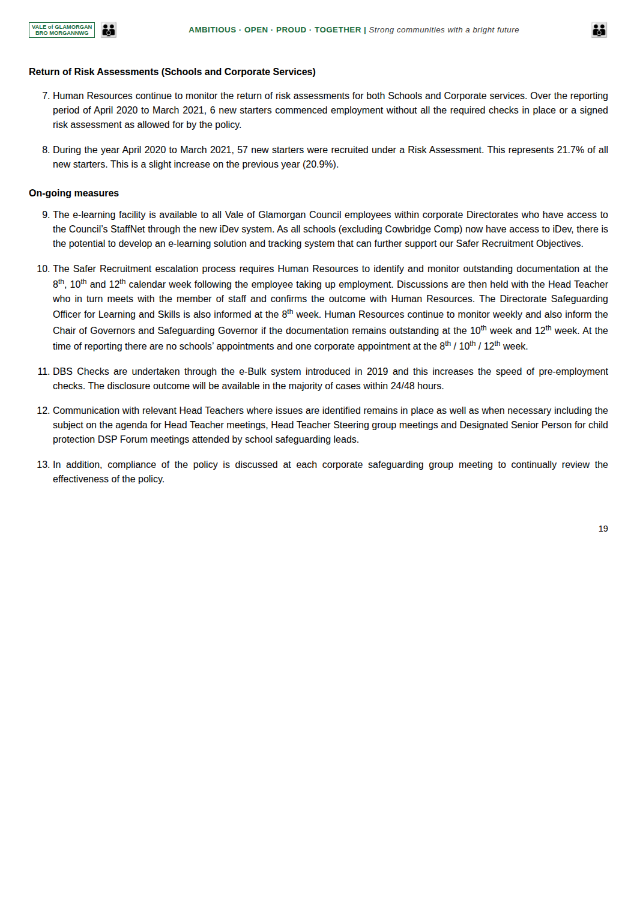VALE of GLAMORGAN
BRO MORGANNWG
👪
AMBITIOUS · OPEN · PROUD · TOGETHER | Strong communities with a bright future
👪
Return of Risk Assessments (Schools and Corporate Services)
Human Resources continue to monitor the return of risk assessments for both Schools and Corporate services. Over the reporting period of April 2020 to March 2021, 6 new starters commenced employment without all the required checks in place or a signed risk assessment as allowed for by the policy.
During the year April 2020 to March 2021, 57 new starters were recruited under a Risk Assessment. This represents 21.7% of all new starters. This is a slight increase on the previous year (20.9%).
On-going measures
The e-learning facility is available to all Vale of Glamorgan Council employees within corporate Directorates who have access to the Council’s StaffNet through the new iDev system. As all schools (excluding Cowbridge Comp) now have access to iDev, there is the potential to develop an e-learning solution and tracking system that can further support our Safer Recruitment Objectives.
The Safer Recruitment escalation process requires Human Resources to identify and monitor outstanding documentation at the 8th, 10th and 12th calendar week following the employee taking up employment. Discussions are then held with the Head Teacher who in turn meets with the member of staff and confirms the outcome with Human Resources. The Directorate Safeguarding Officer for Learning and Skills is also informed at the 8th week. Human Resources continue to monitor weekly and also inform the Chair of Governors and Safeguarding Governor if the documentation remains outstanding at the 10th week and 12th week. At the time of reporting there are no schools’ appointments and one corporate appointment at the 8th / 10th / 12th week.
DBS Checks are undertaken through the e-Bulk system introduced in 2019 and this increases the speed of pre-employment checks. The disclosure outcome will be available in the majority of cases within 24/48 hours.
Communication with relevant Head Teachers where issues are identified remains in place as well as when necessary including the subject on the agenda for Head Teacher meetings, Head Teacher Steering group meetings and Designated Senior Person for child protection DSP Forum meetings attended by school safeguarding leads.
In addition, compliance of the policy is discussed at each corporate safeguarding group meeting to continually review the effectiveness of the policy.
19